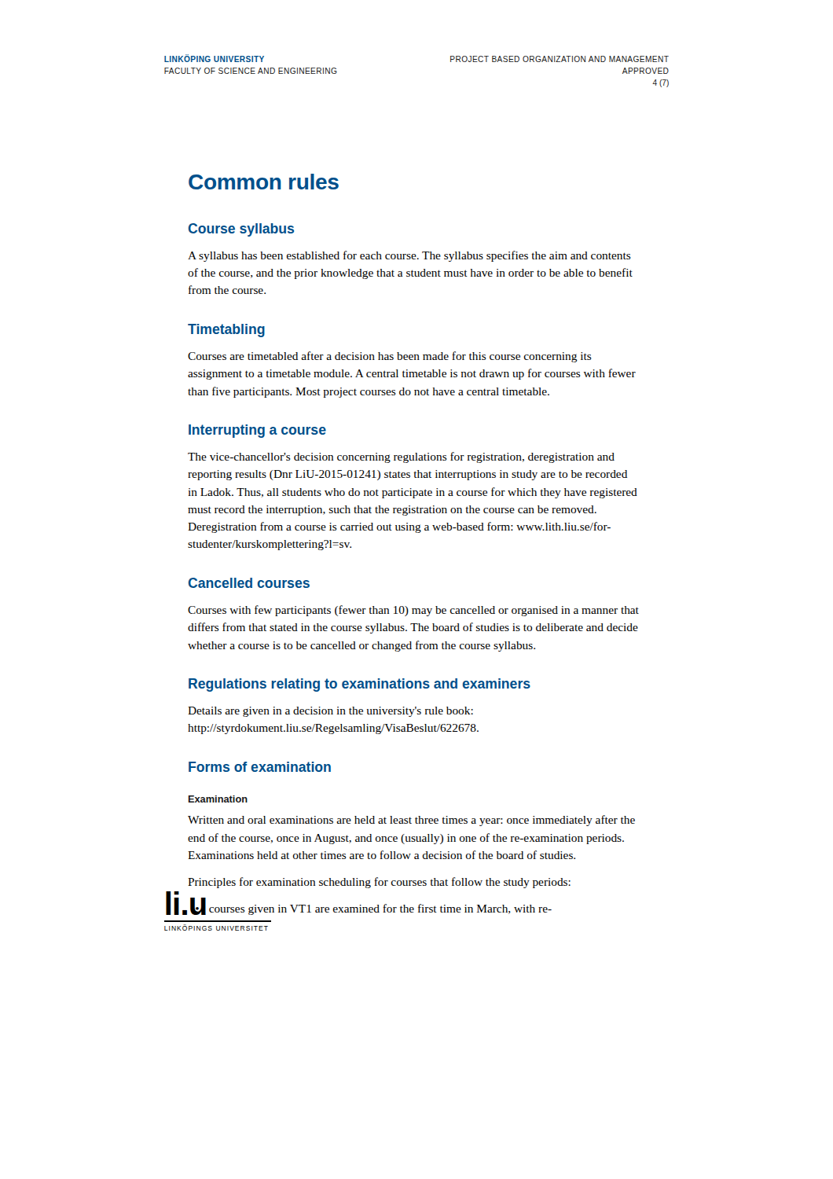Linköping University
Faculty of Science and Engineering
Project Based Organization and Management
Approved
4 (7)
Common rules
Course syllabus
A syllabus has been established for each course. The syllabus specifies the aim and contents of the course, and the prior knowledge that a student must have in order to be able to benefit from the course.
Timetabling
Courses are timetabled after a decision has been made for this course concerning its assignment to a timetable module. A central timetable is not drawn up for courses with fewer than five participants. Most project courses do not have a central timetable.
Interrupting a course
The vice-chancellor's decision concerning regulations for registration, deregistration and reporting results (Dnr LiU-2015-01241) states that interruptions in study are to be recorded in Ladok. Thus, all students who do not participate in a course for which they have registered must record the interruption, such that the registration on the course can be removed. Deregistration from a course is carried out using a web-based form: www.lith.liu.se/for-studenter/kurskomplettering?l=sv.
Cancelled courses
Courses with few participants (fewer than 10) may be cancelled or organised in a manner that differs from that stated in the course syllabus. The board of studies is to deliberate and decide whether a course is to be cancelled or changed from the course syllabus.
Regulations relating to examinations and examiners
Details are given in a decision in the university's rule book: http://styrdokument.liu.se/Regelsamling/VisaBeslut/622678.
Forms of examination
Examination
Written and oral examinations are held at least three times a year: once immediately after the end of the course, once in August, and once (usually) in one of the re-examination periods. Examinations held at other times are to follow a decision of the board of studies.
Principles for examination scheduling for courses that follow the study periods:
courses given in VT1 are examined for the first time in March, with re-
li. u
Linköpings universitet